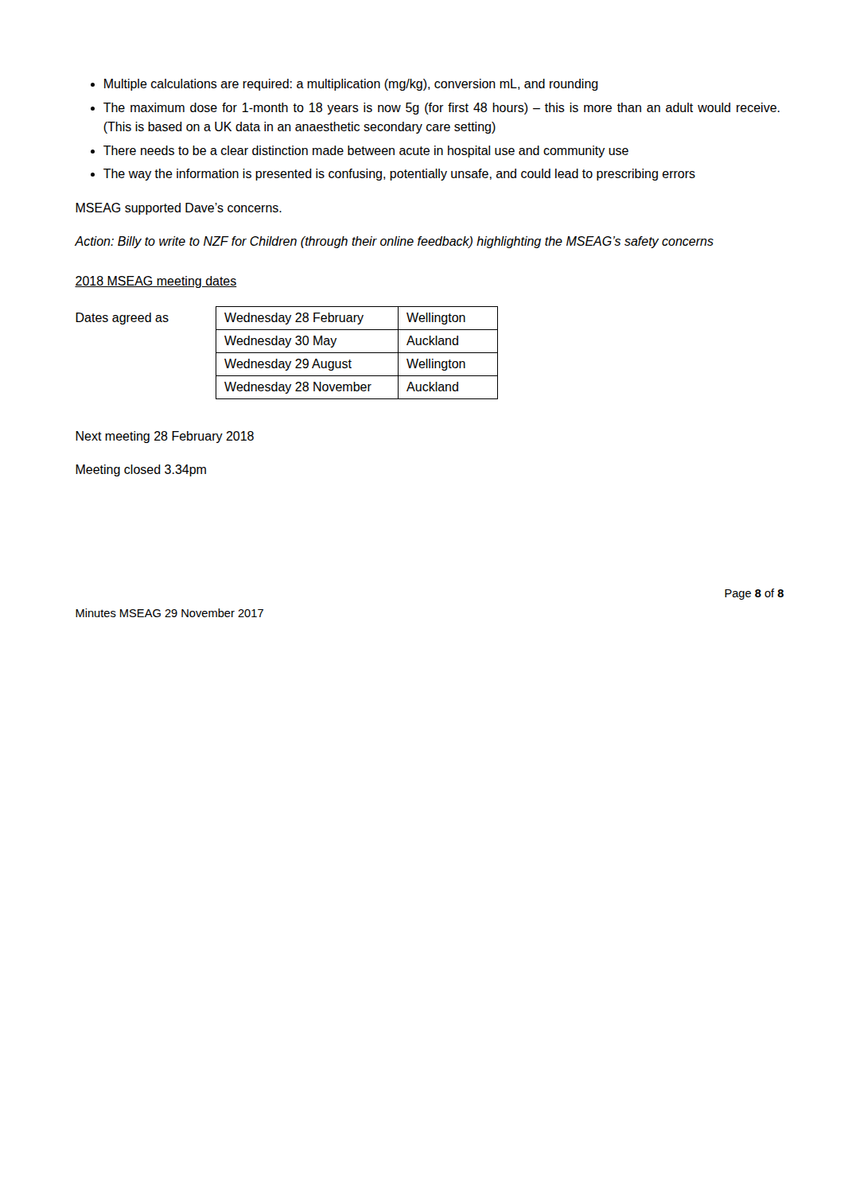Multiple calculations are required: a multiplication (mg/kg), conversion mL, and rounding
The maximum dose for 1-month to 18 years is now 5g (for first 48 hours) – this is more than an adult would receive. (This is based on a UK data in an anaesthetic secondary care setting)
There needs to be a clear distinction made between acute in hospital use and community use
The way the information is presented is confusing, potentially unsafe, and could lead to prescribing errors
MSEAG supported Dave’s concerns.
Action: Billy to write to NZF for Children (through their online feedback) highlighting the MSEAG’s safety concerns
2018 MSEAG meeting dates
Dates agreed as
| Wednesday 28 February | Wellington |
| Wednesday 30 May | Auckland |
| Wednesday 29 August | Wellington |
| Wednesday 28 November | Auckland |
Next meeting 28 February 2018
Meeting closed 3.34pm
Page 8 of 8
Minutes MSEAG 29 November 2017